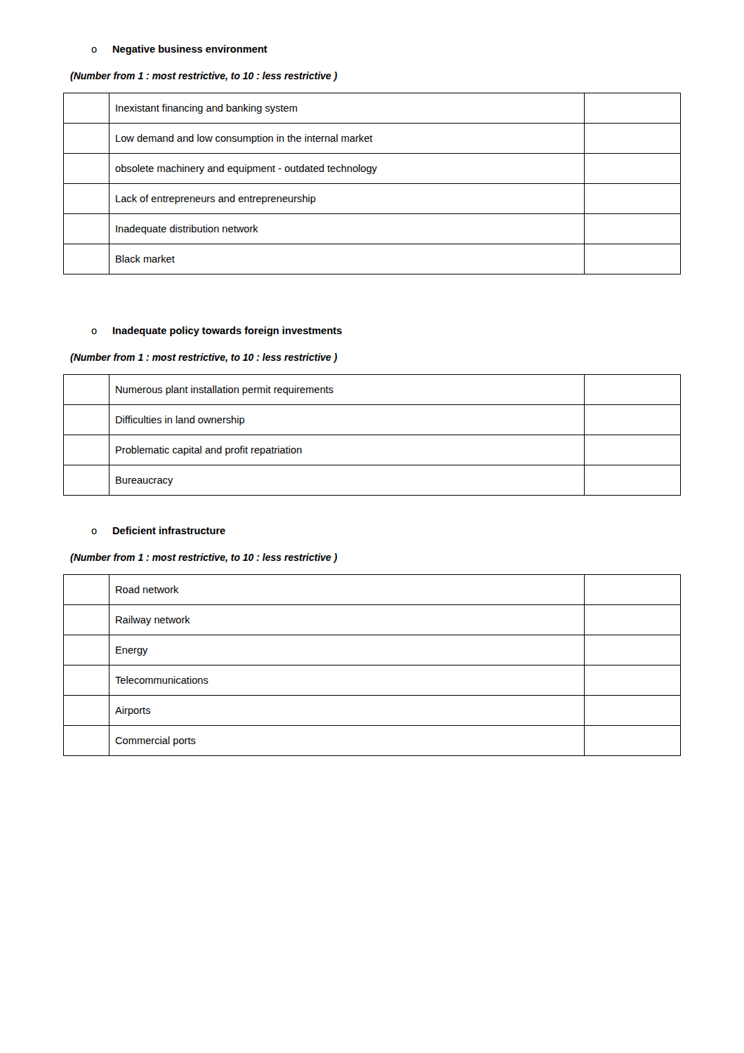oNegative business environment
(Number from 1 : most restrictive, to 10 : less restrictive )
| | Inexistant financing and banking system | |
| | Low demand and low consumption in the internal market | |
| | obsolete machinery and equipment - outdated technology | |
| | Lack of entrepreneurs and entrepreneurship | |
| | Inadequate distribution network | |
| | Black market | |
oInadequate policy towards foreign investments
(Number from 1 : most restrictive, to 10 : less restrictive )
| | Numerous plant installation permit requirements | |
| | Difficulties in land ownership | |
| | Problematic capital and profit repatriation | |
| | Bureaucracy | |
oDeficient infrastructure
(Number from 1 : most restrictive, to 10 : less restrictive )
| | Road network | |
| | Railway network | |
| | Energy | |
| | Telecommunications | |
| | Airports | |
| | Commercial ports | |